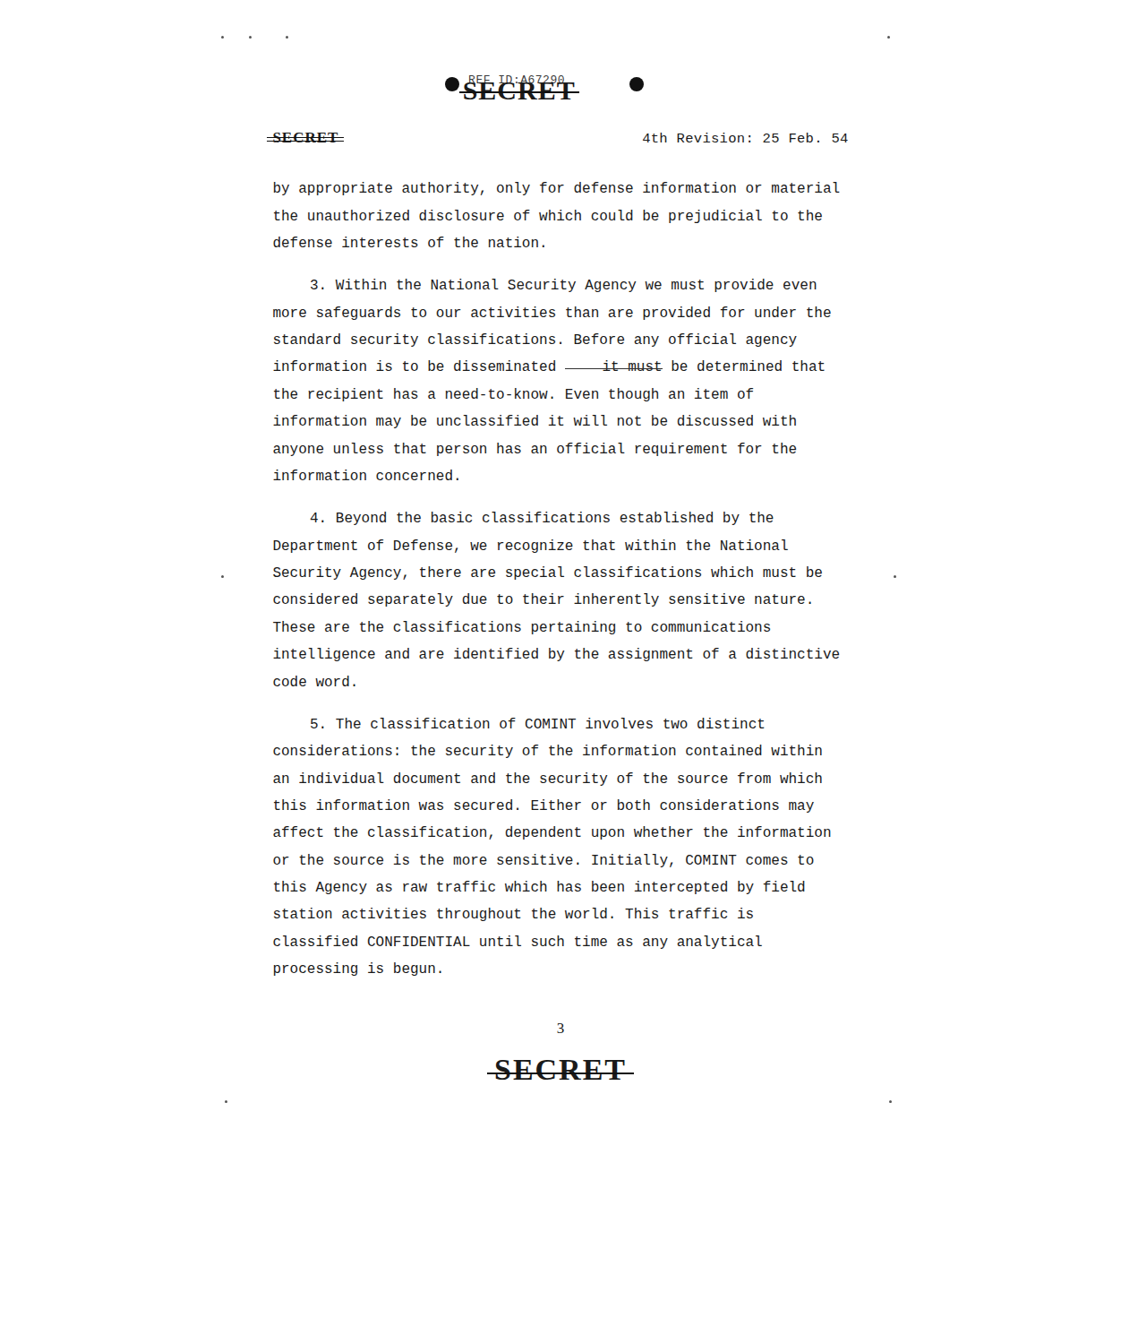SECRET
REF ID:A67290
SECRET
4th Revision: 25 Feb. 54
by appropriate authority, only for defense information or material the unauthorized disclosure of which could be prejudicial to the defense interests of the nation.
3. Within the National Security Agency we must provide even more safeguards to our activities than are provided for under the standard security classifications. Before any official agency information is to be disseminated it must be determined that the recipient has a need-to-know. Even though an item of information may be unclassified it will not be discussed with anyone unless that person has an official requirement for the information concerned.
4. Beyond the basic classifications established by the Department of Defense, we recognize that within the National Security Agency, there are special classifications which must be considered separately due to their inherently sensitive nature. These are the classifications pertaining to communications intelligence and are identified by the assignment of a distinctive code word.
5. The classification of COMINT involves two distinct considerations: the security of the information contained within an individual document and the security of the source from which this information was secured. Either or both considerations may affect the classification, dependent upon whether the information or the source is the more sensitive. Initially, COMINT comes to this Agency as raw traffic which has been intercepted by field station activities throughout the world. This traffic is classified CONFIDENTIAL until such time as any analytical processing is begun.
3
SECRET